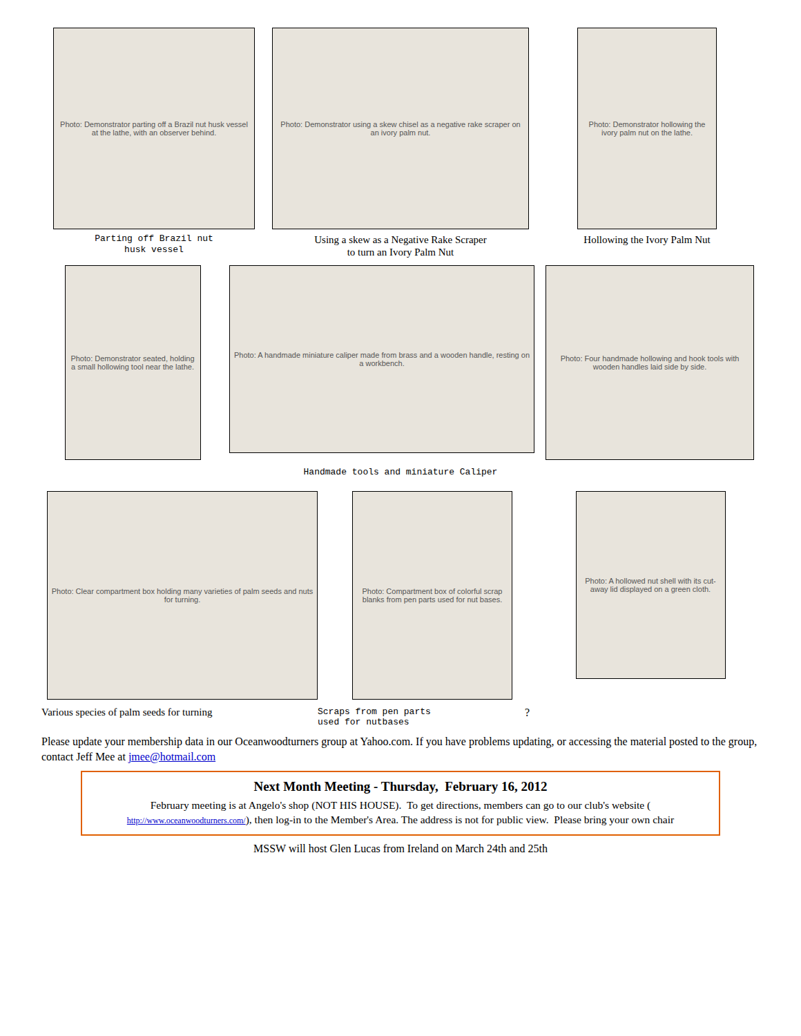Photo: Demonstrator parting off a Brazil nut husk vessel at the lathe, with an observer behind.
Parting off Brazil nut
husk vessel
Photo: Demonstrator using a skew chisel as a negative rake scraper on an ivory palm nut.
Using a skew as a Negative Rake Scraper
to turn an Ivory Palm Nut
Photo: Demonstrator hollowing the ivory palm nut on the lathe.
Hollowing the Ivory Palm Nut
Photo: Demonstrator seated, holding a small hollowing tool near the lathe.
Photo: A handmade miniature caliper made from brass and a wooden handle, resting on a workbench.
Photo: Four handmade hollowing and hook tools with wooden handles laid side by side.
Handmade tools and miniature Caliper
Photo: Clear compartment box holding many varieties of palm seeds and nuts for turning.
Photo: Compartment box of colorful scrap blanks from pen parts used for nut bases.
Photo: A hollowed nut shell with its cut-away lid displayed on a green cloth.
Various species of palm seeds for turning
Scraps from pen parts
used for nutbases
?
Please update your membership data in our Oceanwoodturners group at Yahoo.com. If you have problems updating, or accessing the material posted to the group, contact Jeff Mee at jmee@hotmail.com
Next Month Meeting - Thursday, February 16, 2012
February meeting is at Angelo's shop (NOT HIS HOUSE). To get directions, members can go to our club's website ( http://www.oceanwoodturners.com/), then log-in to the Member's Area. The address is not for public view. Please bring your own chair
MSSW will host Glen Lucas from Ireland on March 24th and 25th